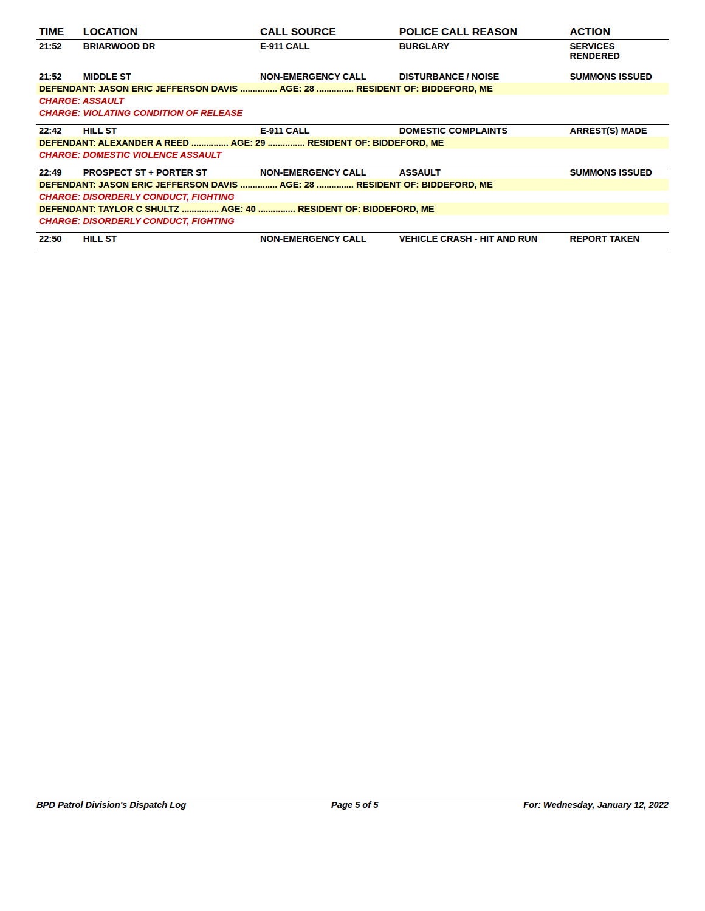| TIME | LOCATION | CALL SOURCE | POLICE CALL REASON | ACTION |
| 21:52 | BRIARWOOD DR | E-911 CALL | BURGLARY | SERVICES RENDERED |
| 21:52 | MIDDLE ST | NON-EMERGENCY CALL | DISTURBANCE / NOISE | SUMMONS ISSUED |
| DEFENDANT: JASON ERIC JEFFERSON DAVIS ............... AGE: 28 ............... RESIDENT OF: BIDDEFORD, ME |
| CHARGE: ASSAULT |
| CHARGE: VIOLATING CONDITION OF RELEASE |
| 22:42 | HILL ST | E-911 CALL | DOMESTIC COMPLAINTS | ARREST(S) MADE |
| DEFENDANT: ALEXANDER A REED ............... AGE: 29 ............... RESIDENT OF: BIDDEFORD, ME |
| CHARGE: DOMESTIC VIOLENCE ASSAULT |
| 22:49 | PROSPECT ST + PORTER ST | NON-EMERGENCY CALL | ASSAULT | SUMMONS ISSUED |
| DEFENDANT: JASON ERIC JEFFERSON DAVIS ............... AGE: 28 ............... RESIDENT OF: BIDDEFORD, ME |
| CHARGE: DISORDERLY CONDUCT, FIGHTING |
| DEFENDANT: TAYLOR C SHULTZ ............... AGE: 40 ............... RESIDENT OF: BIDDEFORD, ME |
| CHARGE: DISORDERLY CONDUCT, FIGHTING |
| 22:50 | HILL ST | NON-EMERGENCY CALL | VEHICLE CRASH - HIT AND RUN | REPORT TAKEN |
BPD Patrol Division's Dispatch Log
Page 5 of 5
For: Wednesday, January 12, 2022